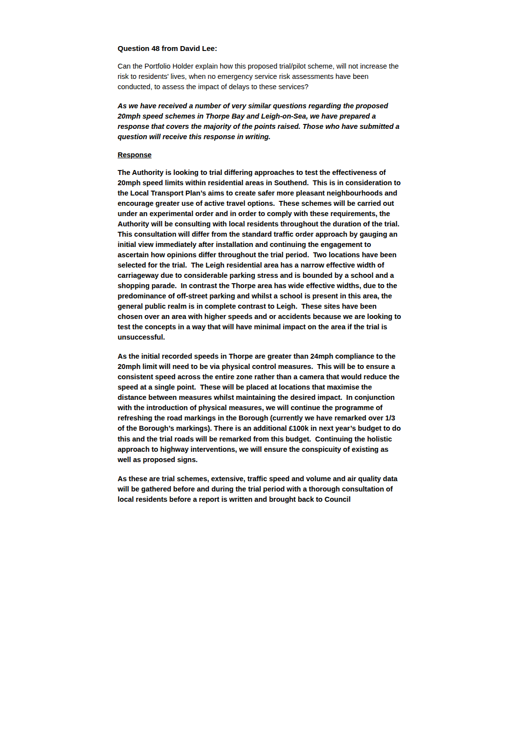Question 48 from David Lee:
Can the Portfolio Holder explain how this proposed trial/pilot scheme, will not increase the risk to residents' lives, when no emergency service risk assessments have been conducted, to assess the impact of delays to these services?
As we have received a number of very similar questions regarding the proposed 20mph speed schemes in Thorpe Bay and Leigh-on-Sea, we have prepared a response that covers the majority of the points raised. Those who have submitted a question will receive this response in writing.
Response
The Authority is looking to trial differing approaches to test the effectiveness of 20mph speed limits within residential areas in Southend. This is in consideration to the Local Transport Plan’s aims to create safer more pleasant neighbourhoods and encourage greater use of active travel options. These schemes will be carried out under an experimental order and in order to comply with these requirements, the Authority will be consulting with local residents throughout the duration of the trial. This consultation will differ from the standard traffic order approach by gauging an initial view immediately after installation and continuing the engagement to ascertain how opinions differ throughout the trial period. Two locations have been selected for the trial. The Leigh residential area has a narrow effective width of carriageway due to considerable parking stress and is bounded by a school and a shopping parade. In contrast the Thorpe area has wide effective widths, due to the predominance of off-street parking and whilst a school is present in this area, the general public realm is in complete contrast to Leigh. These sites have been chosen over an area with higher speeds and or accidents because we are looking to test the concepts in a way that will have minimal impact on the area if the trial is unsuccessful.
As the initial recorded speeds in Thorpe are greater than 24mph compliance to the 20mph limit will need to be via physical control measures. This will be to ensure a consistent speed across the entire zone rather than a camera that would reduce the speed at a single point. These will be placed at locations that maximise the distance between measures whilst maintaining the desired impact. In conjunction with the introduction of physical measures, we will continue the programme of refreshing the road markings in the Borough (currently we have remarked over 1/3 of the Borough’s markings). There is an additional £100k in next year’s budget to do this and the trial roads will be remarked from this budget. Continuing the holistic approach to highway interventions, we will ensure the conspicuity of existing as well as proposed signs.
As these are trial schemes, extensive, traffic speed and volume and air quality data will be gathered before and during the trial period with a thorough consultation of local residents before a report is written and brought back to Council